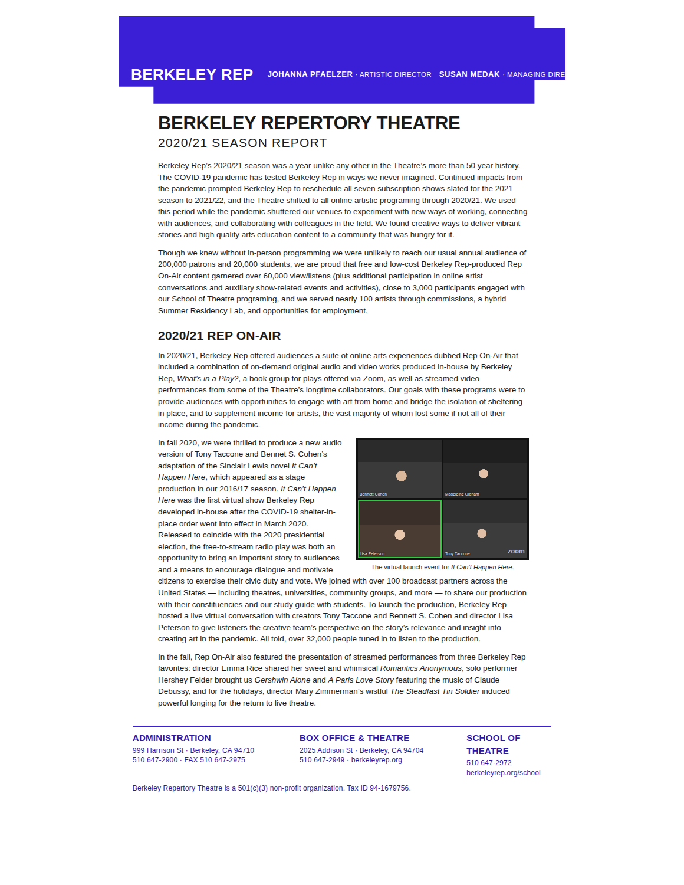BERKELEY REP JOHANNA PFAELZER · ARTISTIC DIRECTOR SUSAN MEDAK · MANAGING DIRECTOR
BERKELEY REPERTORY THEATRE
2020/21 SEASON REPORT
Berkeley Rep’s 2020/21 season was a year unlike any other in the Theatre’s more than 50 year history. The COVID-19 pandemic has tested Berkeley Rep in ways we never imagined. Continued impacts from the pandemic prompted Berkeley Rep to reschedule all seven subscription shows slated for the 2021 season to 2021/22, and the Theatre shifted to all online artistic programing through 2020/21. We used this period while the pandemic shuttered our venues to experiment with new ways of working, connecting with audiences, and collaborating with colleagues in the field. We found creative ways to deliver vibrant stories and high quality arts education content to a community that was hungry for it.
Though we knew without in-person programming we were unlikely to reach our usual annual audience of 200,000 patrons and 20,000 students, we are proud that free and low-cost Berkeley Rep-produced Rep On-Air content garnered over 60,000 view/listens (plus additional participation in online artist conversations and auxiliary show-related events and activities), close to 3,000 participants engaged with our School of Theatre programing, and we served nearly 100 artists through commissions, a hybrid Summer Residency Lab, and opportunities for employment.
2020/21 REP ON-AIR
In 2020/21, Berkeley Rep offered audiences a suite of online arts experiences dubbed Rep On-Air that included a combination of on-demand original audio and video works produced in-house by Berkeley Rep, What’s in a Play?, a book group for plays offered via Zoom, as well as streamed video performances from some of the Theatre’s longtime collaborators. Our goals with these programs were to provide audiences with opportunities to engage with art from home and bridge the isolation of sheltering in place, and to supplement income for artists, the vast majority of whom lost some if not all of their income during the pandemic.
Bennett Cohen
Madeleine Oldham
Lisa Peterson
Tony Taccone zoom
The virtual launch event for It Can’t Happen Here.
In fall 2020, we were thrilled to produce a new audio version of Tony Taccone and Bennet S. Cohen’s adaptation of the Sinclair Lewis novel It Can’t Happen Here, which appeared as a stage production in our 2016/17 season. It Can’t Happen Here was the first virtual show Berkeley Rep developed in-house after the COVID-19 shelter-in-place order went into effect in March 2020. Released to coincide with the 2020 presidential election, the free-to-stream radio play was both an opportunity to bring an important story to audiences and a means to encourage dialogue and motivate citizens to exercise their civic duty and vote. We joined with over 100 broadcast partners across the United States — including theatres, universities, community groups, and more — to share our production with their constituencies and our study guide with students. To launch the production, Berkeley Rep hosted a live virtual conversation with creators Tony Taccone and Bennett S. Cohen and director Lisa Peterson to give listeners the creative team’s perspective on the story’s relevance and insight into creating art in the pandemic. All told, over 32,000 people tuned in to listen to the production.
In the fall, Rep On-Air also featured the presentation of streamed performances from three Berkeley Rep favorites: director Emma Rice shared her sweet and whimsical Romantics Anonymous, solo performer Hershey Felder brought us Gershwin Alone and A Paris Love Story featuring the music of Claude Debussy, and for the holidays, director Mary Zimmerman’s wistful The Steadfast Tin Soldier induced powerful longing for the return to live theatre.
ADMINISTRATION
999 Harrison St · Berkeley, CA 94710
510 647-2900 · FAX 510 647-2975
BOX OFFICE & THEATRE
2025 Addison St · Berkeley, CA 94704
510 647-2949 · berkeleyrep.org
SCHOOL OF THEATRE
510 647-2972
berkeleyrep.org/school
Berkeley Repertory Theatre is a 501(c)(3) non-profit organization. Tax ID 94-1679756.